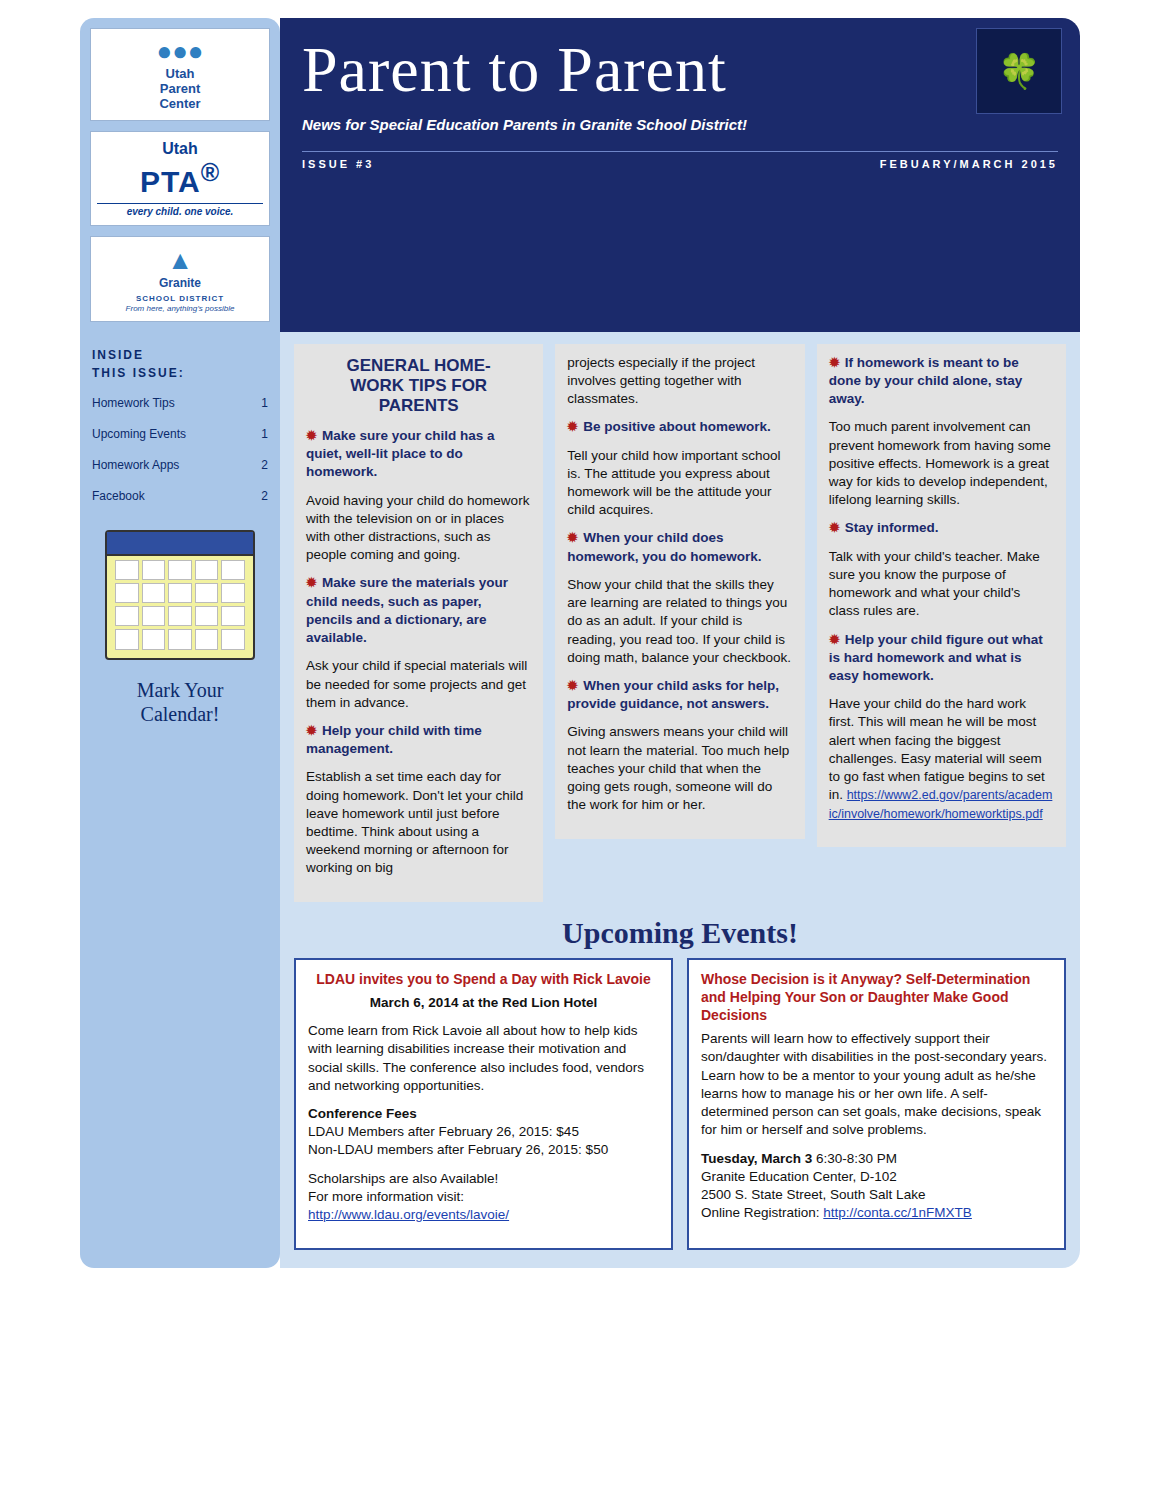●●●
Utah
Parent
Center
Utah
PTA®
every child. one voice.
▲
Granite
SCHOOL DISTRICT
From here, anything’s possible
🍀
Parent to Parent
News for Special Education Parents in Granite School District!
ISSUE #3 FEBUARY/MARCH 2015
INSIDE
THIS ISSUE:
Homework Tips 1
Upcoming Events 1
Homework Apps 2
Facebook 2
Mark Your
Calendar!
GENERAL HOME-
WORK TIPS FOR
PARENTS
Make sure your child has a quiet, well-lit place to do homework.
Avoid having your child do homework with the television on or in places with other distractions, such as people coming and going.
Make sure the materials your child needs, such as paper, pencils and a dictionary, are available.
Ask your child if special materials will be needed for some projects and get them in advance.
Help your child with time management.
Establish a set time each day for doing homework. Don't let your child leave homework until just before bedtime. Think about using a weekend morning or afternoon for working on big
projects especially if the project involves getting together with classmates.
Be positive about homework.
Tell your child how important school is. The attitude you express about homework will be the attitude your child acquires.
When your child does homework, you do homework.
Show your child that the skills they are learning are related to things you do as an adult. If your child is reading, you read too. If your child is doing math, balance your checkbook.
When your child asks for help, provide guidance, not answers.
Giving answers means your child will not learn the material. Too much help teaches your child that when the going gets rough, someone will do the work for him or her.
If homework is meant to be done by your child alone, stay away.
Too much parent involvement can prevent homework from having some positive effects. Homework is a great way for kids to develop independent, lifelong learning skills.
Stay informed.
Talk with your child's teacher. Make sure you know the purpose of homework and what your child's class rules are.
Help your child figure out what is hard homework and what is easy homework.
Have your child do the hard work first. This will mean he will be most alert when facing the biggest challenges. Easy material will seem to go fast when fatigue begins to set in. https://www2.ed.gov/parents/academic/involve/homework/homeworktips.pdf
Upcoming Events!
LDAU invites you to Spend a Day with Rick Lavoie
March 6, 2014 at the Red Lion Hotel
Come learn from Rick Lavoie all about how to help kids with learning disabilities increase their motivation and social skills. The conference also includes food, vendors and networking opportunities.
Conference Fees LDAU Members after February 26, 2015: $45
Non-LDAU members after February 26, 2015: $50
Scholarships are also Available!
For more information visit:
http://www.ldau.org/events/lavoie/
Whose Decision is it Anyway? Self-Determination and Helping Your Son or Daughter Make Good Decisions
Parents will learn how to effectively support their son/daughter with disabilities in the post-secondary years. Learn how to be a mentor to your young adult as he/she learns how to manage his or her own life. A self-determined person can set goals, make decisions, speak for him or herself and solve problems.
Tuesday, March 3 6:30-8:30 PM
Granite Education Center, D-102
2500 S. State Street, South Salt Lake
Online Registration: http://conta.cc/1nFMXTB